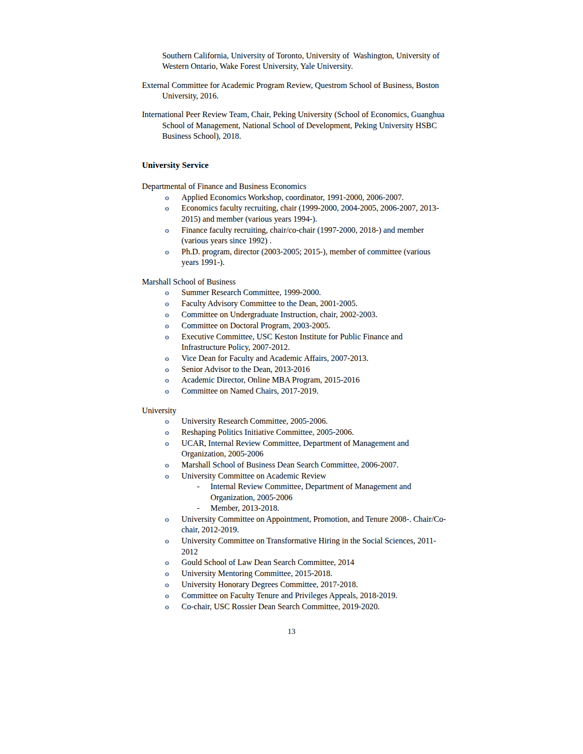Southern California, University of Toronto, University of Washington, University of Western Ontario, Wake Forest University, Yale University.
External Committee for Academic Program Review, Questrom School of Business, Boston University, 2016.
International Peer Review Team, Chair, Peking University (School of Economics, Guanghua School of Management, National School of Development, Peking University HSBC Business School), 2018.
University Service
Departmental of Finance and Business Economics
Applied Economics Workshop, coordinator, 1991-2000, 2006-2007.
Economics faculty recruiting, chair (1999-2000, 2004-2005, 2006-2007, 2013-2015) and member (various years 1994-).
Finance faculty recruiting, chair/co-chair (1997-2000, 2018-) and member (various years since 1992) .
Ph.D. program, director (2003-2005; 2015-), member of committee (various years 1991-).
Marshall School of Business
Summer Research Committee, 1999-2000.
Faculty Advisory Committee to the Dean, 2001-2005.
Committee on Undergraduate Instruction, chair, 2002-2003.
Committee on Doctoral Program, 2003-2005.
Executive Committee, USC Keston Institute for Public Finance and Infrastructure Policy, 2007-2012.
Vice Dean for Faculty and Academic Affairs, 2007-2013.
Senior Advisor to the Dean, 2013-2016
Academic Director, Online MBA Program, 2015-2016
Committee on Named Chairs, 2017-2019.
University
University Research Committee, 2005-2006.
Reshaping Politics Initiative Committee, 2005-2006.
UCAR, Internal Review Committee, Department of Management and Organization, 2005-2006
Marshall School of Business Dean Search Committee, 2006-2007.
University Committee on Academic Review
Internal Review Committee, Department of Management and Organization, 2005-2006
Member, 2013-2018.
University Committee on Appointment, Promotion, and Tenure 2008-. Chair/Co-chair, 2012-2019.
University Committee on Transformative Hiring in the Social Sciences, 2011-2012
Gould School of Law Dean Search Committee, 2014
University Mentoring Committee, 2015-2018.
University Honorary Degrees Committee, 2017-2018.
Committee on Faculty Tenure and Privileges Appeals, 2018-2019.
Co-chair, USC Rossier Dean Search Committee, 2019-2020.
13